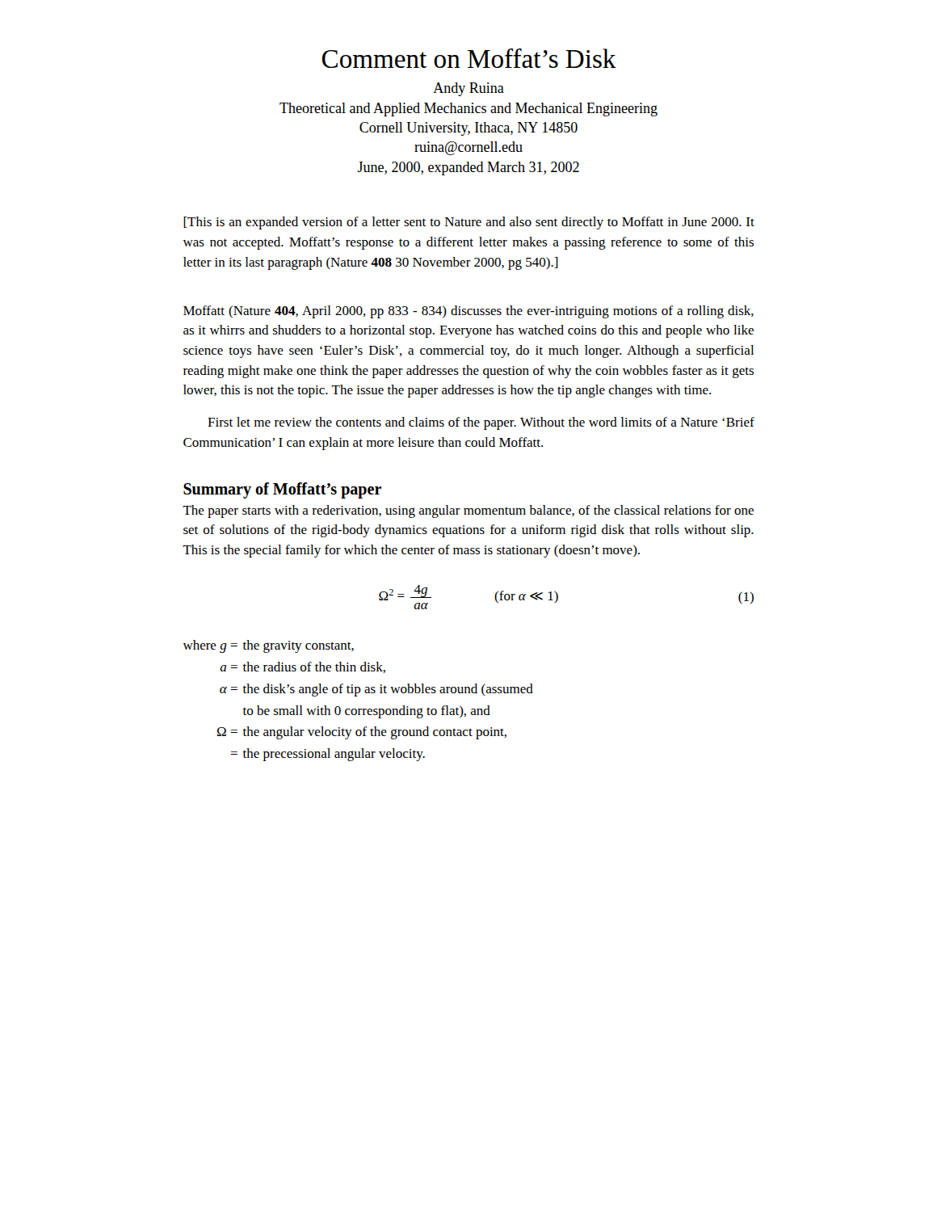Comment on Moffat’s Disk
Andy Ruina
Theoretical and Applied Mechanics and Mechanical Engineering
Cornell University, Ithaca, NY 14850
ruina@cornell.edu
June, 2000, expanded March 31, 2002
[This is an expanded version of a letter sent to Nature and also sent directly to Moffatt in June 2000. It was not accepted. Moffatt’s response to a different letter makes a passing reference to some of this letter in its last paragraph (Nature 408 30 November 2000, pg 540).]
Moffatt (Nature 404, April 2000, pp 833 - 834) discusses the ever-intriguing motions of a rolling disk, as it whirrs and shudders to a horizontal stop. Everyone has watched coins do this and people who like science toys have seen ‘Euler’s Disk’, a commercial toy, do it much longer. Although a superficial reading might make one think the paper addresses the question of why the coin wobbles faster as it gets lower, this is not the topic. The issue the paper addresses is how the tip angle changes with time.
First let me review the contents and claims of the paper. Without the word limits of a Nature ‘Brief Communication’ I can explain at more leisure than could Moffatt.
Summary of Moffatt’s paper
The paper starts with a rederivation, using angular momentum balance, of the classical relations for one set of solutions of the rigid-body dynamics equations for a uniform rigid disk that rolls without slip. This is the special family for which the center of mass is stationary (doesn’t move).
Ω2 = 4g aα (for α ≪ 1) (1)
| where g = | the gravity constant, |
| a = | the radius of the thin disk, |
| α = | the disk’s angle of tip as it wobbles around (assumed |
| | to be small with 0 corresponding to flat), and |
| Ω = | the angular velocity of the ground contact point, |
| = | the precessional angular velocity. |